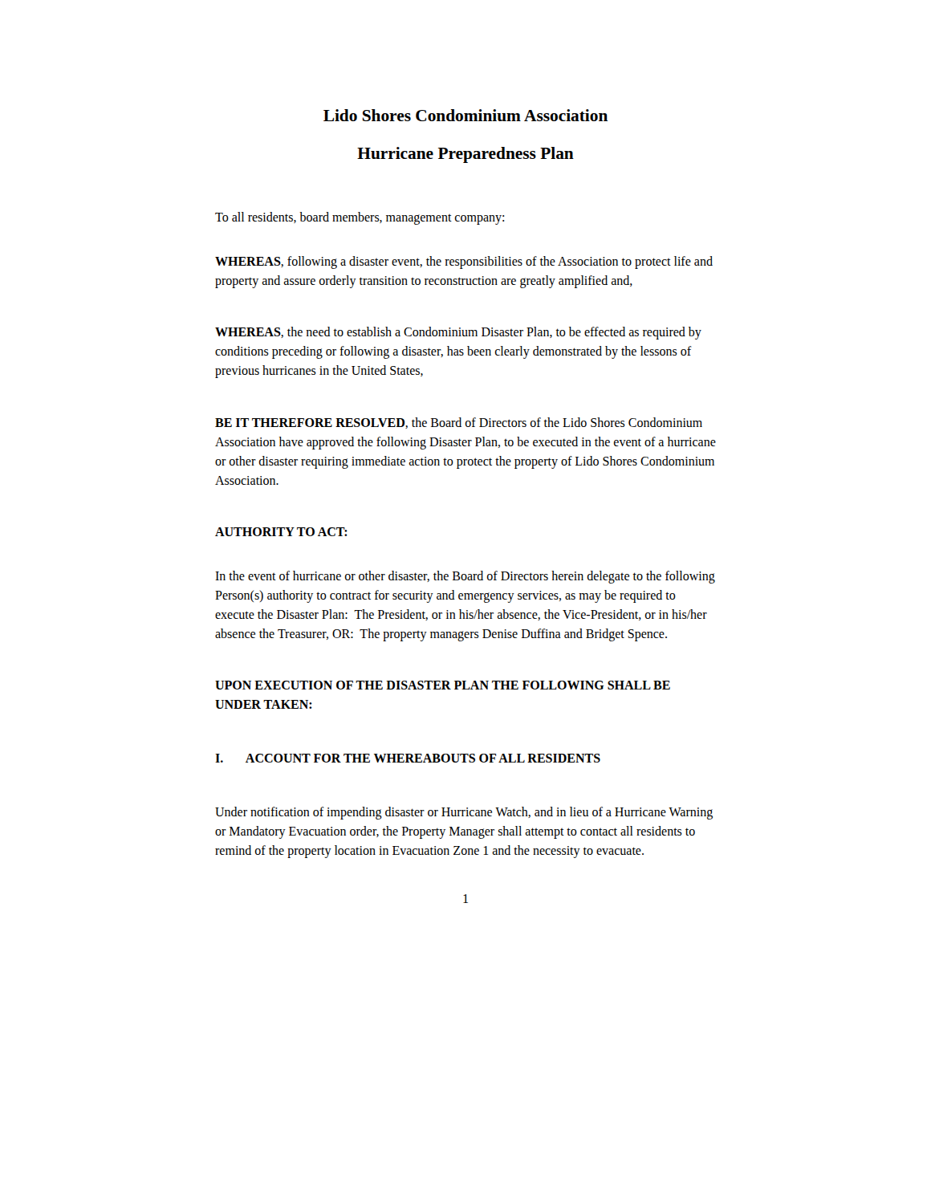Lido Shores Condominium Association
Hurricane Preparedness Plan
To all residents, board members, management company:
WHEREAS, following a disaster event, the responsibilities of the Association to protect life and property and assure orderly transition to reconstruction are greatly amplified and,
WHEREAS, the need to establish a Condominium Disaster Plan, to be effected as required by conditions preceding or following a disaster, has been clearly demonstrated by the lessons of previous hurricanes in the United States,
BE IT THEREFORE RESOLVED, the Board of Directors of the Lido Shores Condominium Association have approved the following Disaster Plan, to be executed in the event of a hurricane or other disaster requiring immediate action to protect the property of Lido Shores Condominium Association.
AUTHORITY TO ACT:
In the event of hurricane or other disaster, the Board of Directors herein delegate to the following Person(s) authority to contract for security and emergency services, as may be required to execute the Disaster Plan: The President, or in his/her absence, the Vice-President, or in his/her absence the Treasurer, OR: The property managers Denise Duffina and Bridget Spence.
UPON EXECUTION OF THE DISASTER PLAN THE FOLLOWING SHALL BE UNDER TAKEN:
I. ACCOUNT FOR THE WHEREABOUTS OF ALL RESIDENTS
Under notification of impending disaster or Hurricane Watch, and in lieu of a Hurricane Warning or Mandatory Evacuation order, the Property Manager shall attempt to contact all residents to remind of the property location in Evacuation Zone 1 and the necessity to evacuate.
1